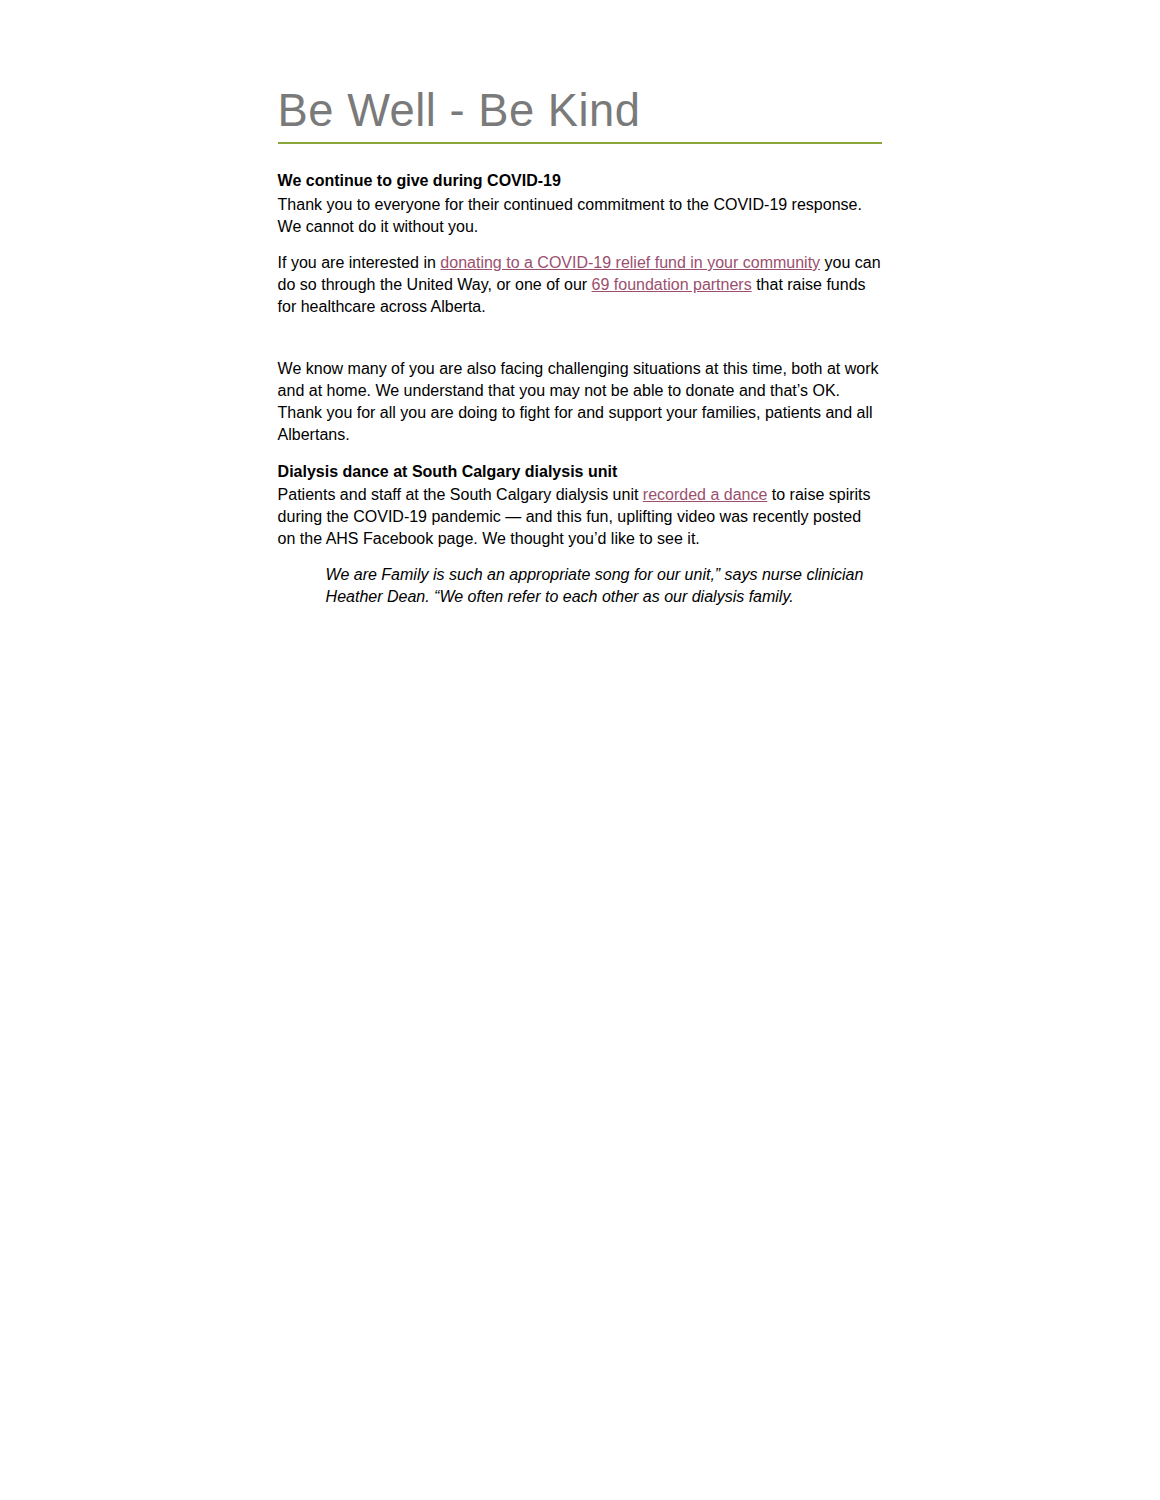Be Well - Be Kind
We continue to give during COVID-19
Thank you to everyone for their continued commitment to the COVID-19 response. We cannot do it without you.
If you are interested in donating to a COVID-19 relief fund in your community you can do so through the United Way, or one of our 69 foundation partners that raise funds for healthcare across Alberta.
We know many of you are also facing challenging situations at this time, both at work and at home. We understand that you may not be able to donate and that’s OK. Thank you for all you are doing to fight for and support your families, patients and all Albertans.
Dialysis dance at South Calgary dialysis unit
Patients and staff at the South Calgary dialysis unit recorded a dance to raise spirits during the COVID-19 pandemic — and this fun, uplifting video was recently posted on the AHS Facebook page. We thought you’d like to see it.
We are Family is such an appropriate song for our unit,” says nurse clinician Heather Dean. “We often refer to each other as our dialysis family.